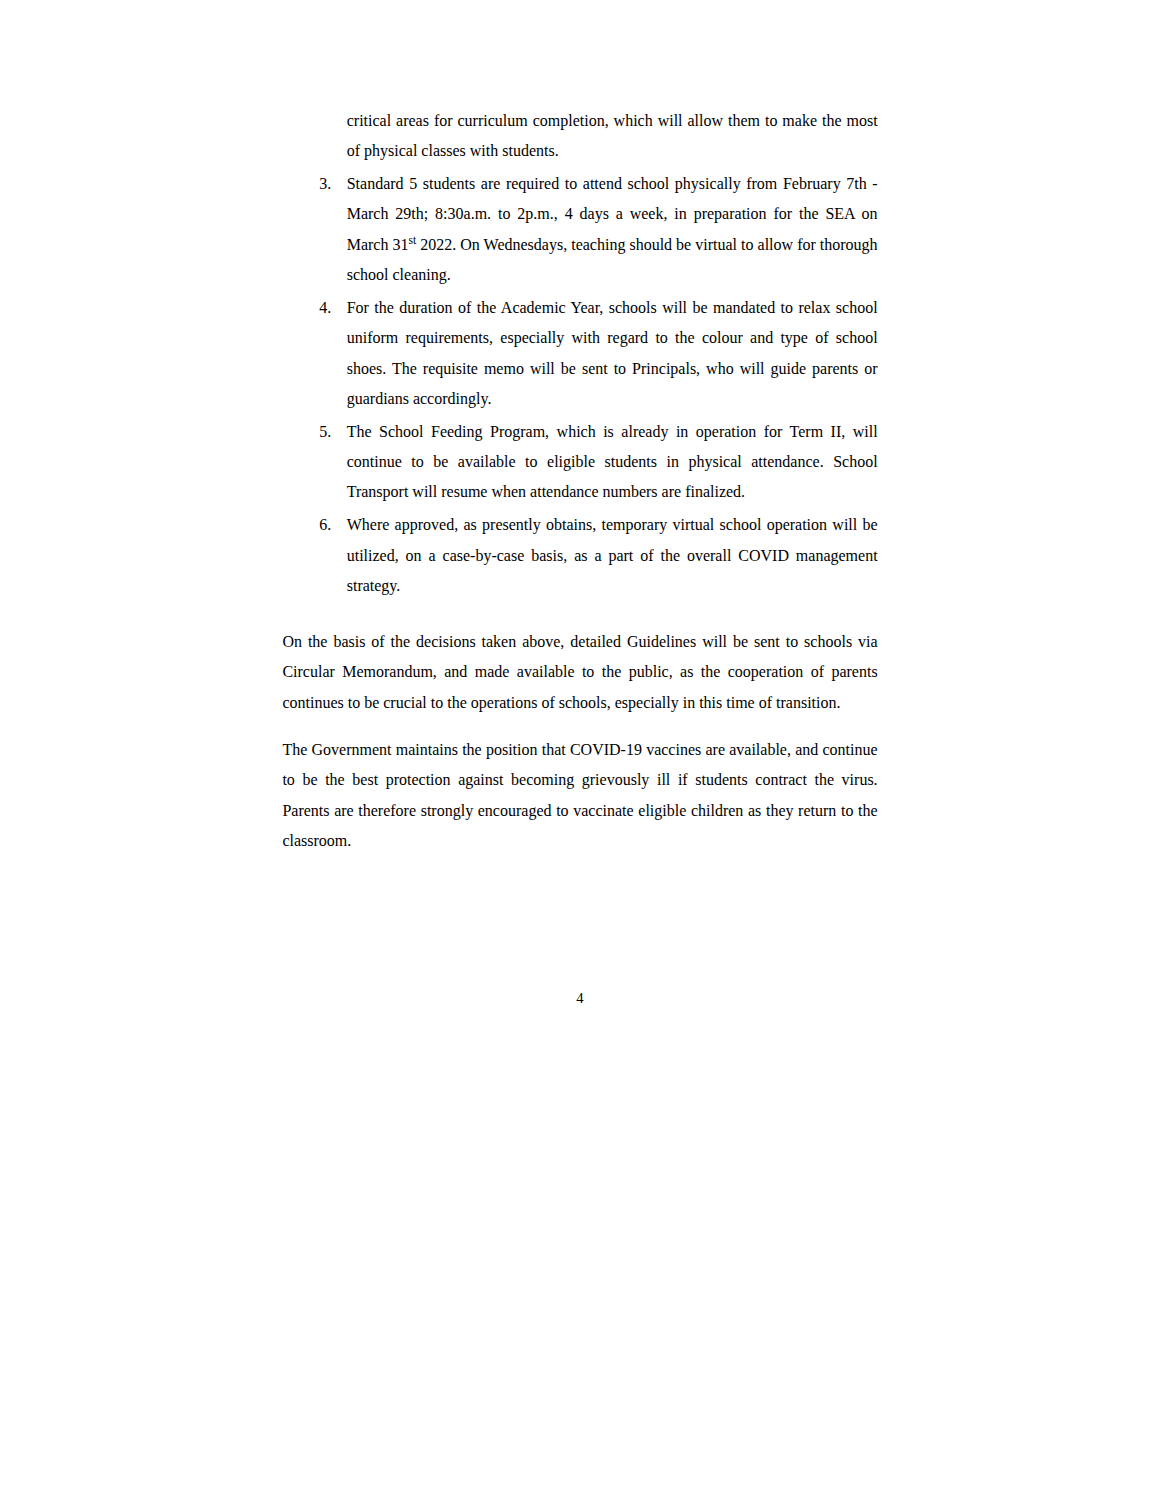critical areas for curriculum completion, which will allow them to make the most of physical classes with students.
Standard 5 students are required to attend school physically from February 7th - March 29th; 8:30a.m. to 2p.m., 4 days a week, in preparation for the SEA on March 31st 2022. On Wednesdays, teaching should be virtual to allow for thorough school cleaning.
For the duration of the Academic Year, schools will be mandated to relax school uniform requirements, especially with regard to the colour and type of school shoes. The requisite memo will be sent to Principals, who will guide parents or guardians accordingly.
The School Feeding Program, which is already in operation for Term II, will continue to be available to eligible students in physical attendance. School Transport will resume when attendance numbers are finalized.
Where approved, as presently obtains, temporary virtual school operation will be utilized, on a case-by-case basis, as a part of the overall COVID management strategy.
On the basis of the decisions taken above, detailed Guidelines will be sent to schools via Circular Memorandum, and made available to the public, as the cooperation of parents continues to be crucial to the operations of schools, especially in this time of transition.
The Government maintains the position that COVID-19 vaccines are available, and continue to be the best protection against becoming grievously ill if students contract the virus. Parents are therefore strongly encouraged to vaccinate eligible children as they return to the classroom.
4